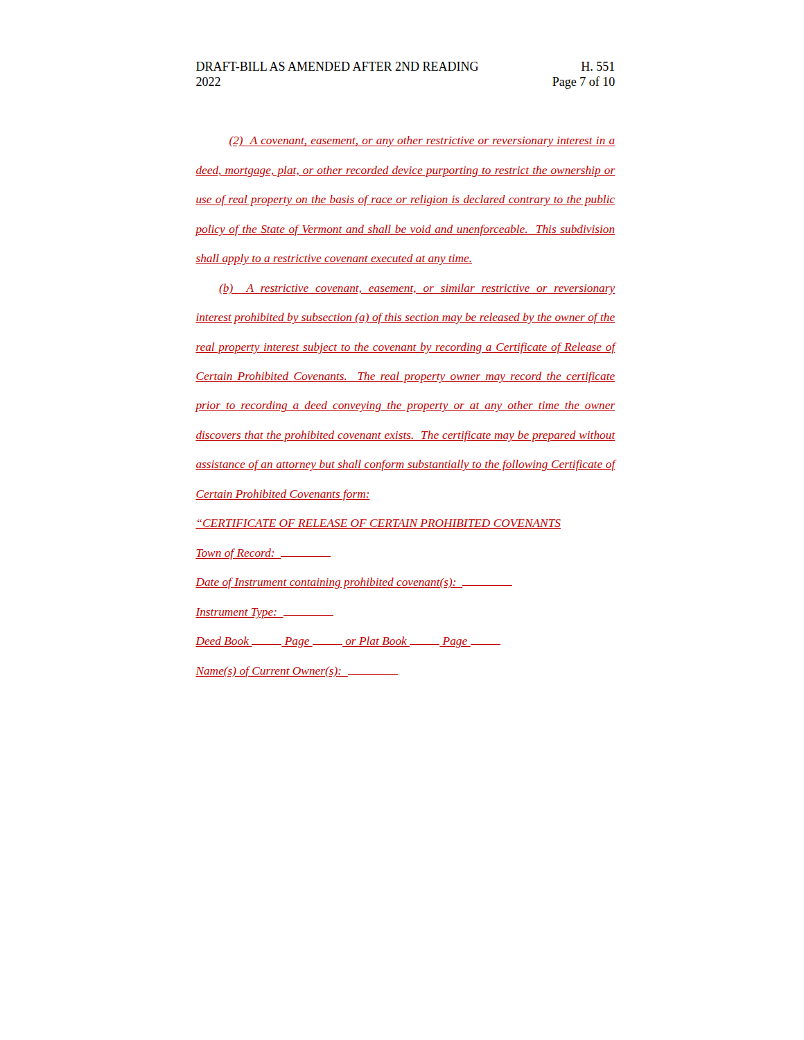DRAFT-BILL AS AMENDED AFTER 2ND READING
2022
H. 551
Page 7 of 10
(2) A covenant, easement, or any other restrictive or reversionary interest in a deed, mortgage, plat, or other recorded device purporting to restrict the ownership or use of real property on the basis of race or religion is declared contrary to the public policy of the State of Vermont and shall be void and unenforceable. This subdivision shall apply to a restrictive covenant executed at any time.
(b) A restrictive covenant, easement, or similar restrictive or reversionary interest prohibited by subsection (a) of this section may be released by the owner of the real property interest subject to the covenant by recording a Certificate of Release of Certain Prohibited Covenants. The real property owner may record the certificate prior to recording a deed conveying the property or at any other time the owner discovers that the prohibited covenant exists. The certificate may be prepared without assistance of an attorney but shall conform substantially to the following Certificate of Certain Prohibited Covenants form:
“CERTIFICATE OF RELEASE OF CERTAIN PROHIBITED COVENANTS
Town of Record:
Date of Instrument containing prohibited covenant(s):
Instrument Type:
Deed Book Page or Plat Book Page
Name(s) of Current Owner(s):